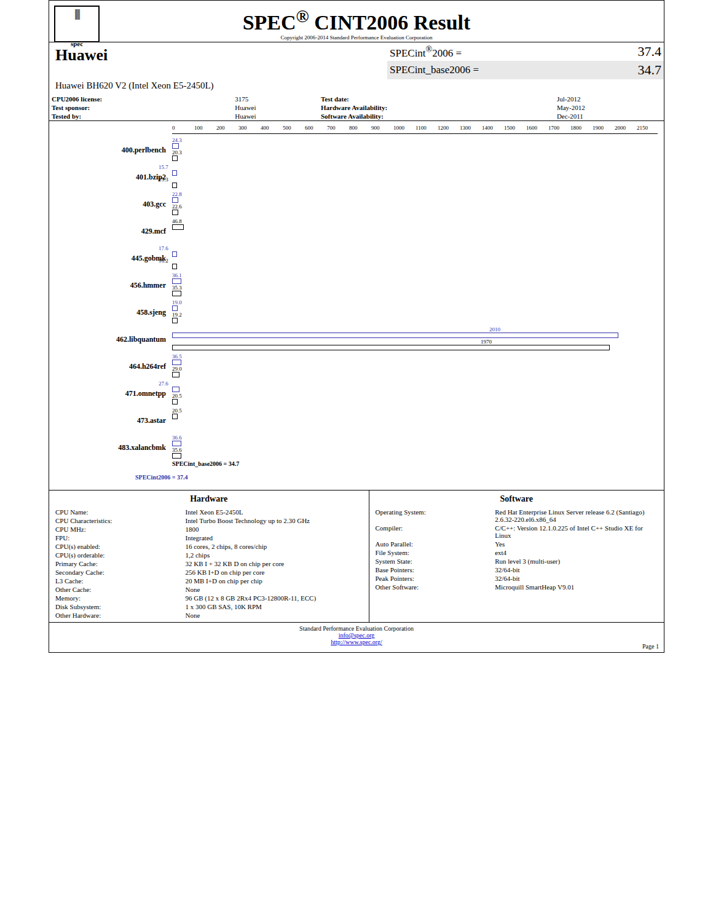|||||
spec
SPEC® CINT2006 Result
Copyright 2006-2014 Standard Performance Evaluation Corporation
Huawei
Huawei BH620 V2 (Intel Xeon E5-2450L)
| SPECint ® 2006 = | 37.4 |
| SPECint_base2006 = | 34.7 |
| CPU2006 license: | 3175 | Test date: | Jul-2012 |
| Test sponsor: | Huawei | Hardware Availability: | May-2012 |
| Tested by: | Huawei | Software Availability: | Dec-2011 |
0 100 200 300 400 500 600 700 800 900 1000 1100 1200 1300 1400 1500 1600 1700 1800 1900 2000 2150
400.perlbench
24.3
20.3
401.bzip2
15.7
15.3
403.gcc
22.8
22.6
429.mcf
46.8
445.gobmk
17.6
16.2
456.hmmer
36.1
35.3
458.sjeng
19.0
19.2
462.libquantum
2010
1970
464.h264ref
36.5
29.0
471.omnetpp
27.6
20.5
473.astar
20.5
483.xalancbmk
36.6
35.6
SPECint_base2006 = 34.7
SPECint2006 = 37.4
Hardware
| CPU Name: | Intel Xeon E5-2450L |
| CPU Characteristics: | Intel Turbo Boost Technology up to 2.30 GHz |
| CPU MHz: | 1800 |
| FPU: | Integrated |
| CPU(s) enabled: | 16 cores, 2 chips, 8 cores/chip |
| CPU(s) orderable: | 1,2 chips |
| Primary Cache: | 32 KB I + 32 KB D on chip per core |
| Secondary Cache: | 256 KB I+D on chip per core |
| L3 Cache: | 20 MB I+D on chip per chip |
| Other Cache: | None |
| Memory: | 96 GB (12 x 8 GB 2Rx4 PC3-12800R-11, ECC) |
| Disk Subsystem: | 1 x 300 GB SAS, 10K RPM |
| Other Hardware: | None |
Software
| Operating System: | Red Hat Enterprise Linux Server release 6.2 (Santiago) 2.6.32-220.el6.x86_64 |
| Compiler: | C/C++: Version 12.1.0.225 of Intel C++ Studio XE for Linux |
| Auto Parallel: | Yes |
| File System: | ext4 |
| System State: | Run level 3 (multi-user) |
| Base Pointers: | 32/64-bit |
| Peak Pointers: | 32/64-bit |
| Other Software: | Microquill SmartHeap V9.01 |
Standard Performance Evaluation Corporation
info@spec.org
http://www.spec.org/
Page 1